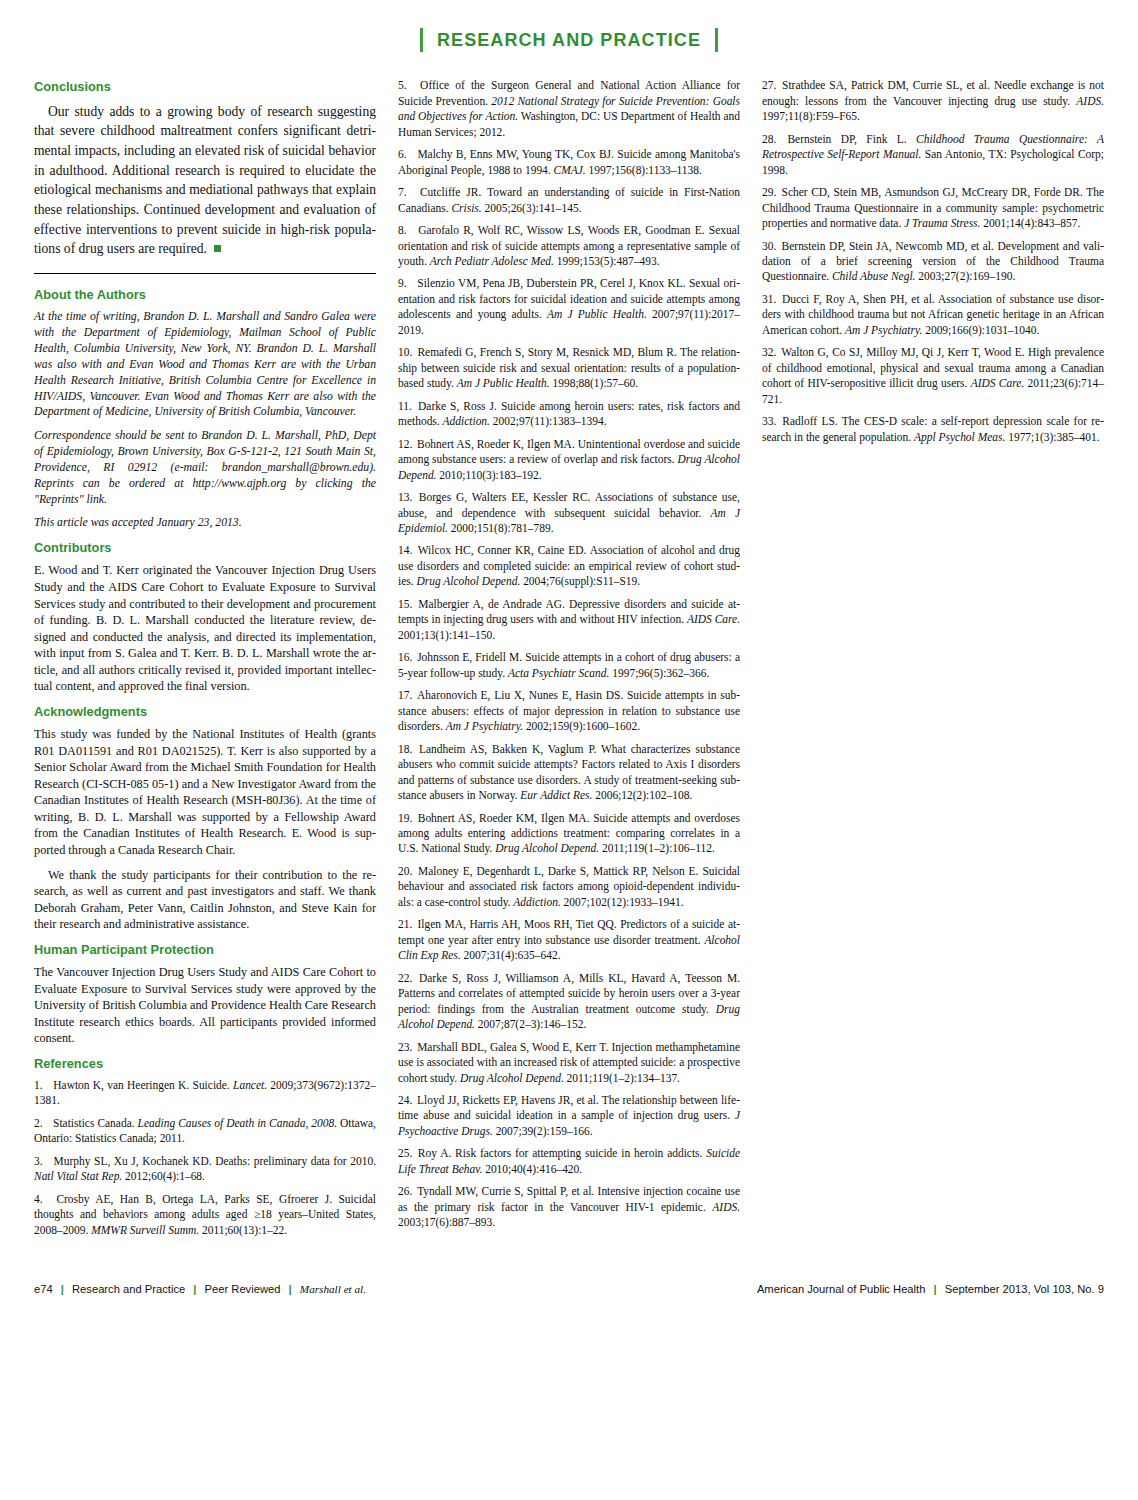RESEARCH AND PRACTICE
Conclusions
Our study adds to a growing body of research suggesting that severe childhood maltreatment confers significant detrimental impacts, including an elevated risk of suicidal behavior in adulthood. Additional research is required to elucidate the etiological mechanisms and mediational pathways that explain these relationships. Continued development and evaluation of effective interventions to prevent suicide in high-risk populations of drug users are required.
About the Authors
At the time of writing, Brandon D. L. Marshall and Sandro Galea were with the Department of Epidemiology, Mailman School of Public Health, Columbia University, New York, NY. Brandon D. L. Marshall was also with and Evan Wood and Thomas Kerr are with the Urban Health Research Initiative, British Columbia Centre for Excellence in HIV/AIDS, Vancouver. Evan Wood and Thomas Kerr are also with the Department of Medicine, University of British Columbia, Vancouver.
Correspondence should be sent to Brandon D. L. Marshall, PhD, Dept of Epidemiology, Brown University, Box G-S-121-2, 121 South Main St, Providence, RI 02912 (e-mail: brandon_marshall@brown.edu). Reprints can be ordered at http://www.ajph.org by clicking the "Reprints" link.
This article was accepted January 23, 2013.
Contributors
E. Wood and T. Kerr originated the Vancouver Injection Drug Users Study and the AIDS Care Cohort to Evaluate Exposure to Survival Services study and contributed to their development and procurement of funding. B. D. L. Marshall conducted the literature review, designed and conducted the analysis, and directed its implementation, with input from S. Galea and T. Kerr. B. D. L. Marshall wrote the article, and all authors critically revised it, provided important intellectual content, and approved the final version.
Acknowledgments
This study was funded by the National Institutes of Health (grants R01 DA011591 and R01 DA021525). T. Kerr is also supported by a Senior Scholar Award from the Michael Smith Foundation for Health Research (CI-SCH-085 05-1) and a New Investigator Award from the Canadian Institutes of Health Research (MSH-80J36). At the time of writing, B. D. L. Marshall was supported by a Fellowship Award from the Canadian Institutes of Health Research. E. Wood is supported through a Canada Research Chair.
We thank the study participants for their contribution to the research, as well as current and past investigators and staff. We thank Deborah Graham, Peter Vann, Caitlin Johnston, and Steve Kain for their research and administrative assistance.
Human Participant Protection
The Vancouver Injection Drug Users Study and AIDS Care Cohort to Evaluate Exposure to Survival Services study were approved by the University of British Columbia and Providence Health Care Research Institute research ethics boards. All participants provided informed consent.
References
1. Hawton K, van Heeringen K. Suicide. Lancet. 2009;373(9672):1372–1381.
2. Statistics Canada. Leading Causes of Death in Canada, 2008. Ottawa, Ontario: Statistics Canada; 2011.
3. Murphy SL, Xu J, Kochanek KD. Deaths: preliminary data for 2010. Natl Vital Stat Rep. 2012;60(4):1–68.
4. Crosby AE, Han B, Ortega LA, Parks SE, Gfroerer J. Suicidal thoughts and behaviors among adults aged ≥18 years–United States, 2008–2009. MMWR Surveill Summ. 2011;60(13):1–22.
5. Office of the Surgeon General and National Action Alliance for Suicide Prevention. 2012 National Strategy for Suicide Prevention: Goals and Objectives for Action. Washington, DC: US Department of Health and Human Services; 2012.
6. Malchy B, Enns MW, Young TK, Cox BJ. Suicide among Manitoba's Aboriginal People, 1988 to 1994. CMAJ. 1997;156(8):1133–1138.
7. Cutcliffe JR. Toward an understanding of suicide in First-Nation Canadians. Crisis. 2005;26(3):141–145.
8. Garofalo R, Wolf RC, Wissow LS, Woods ER, Goodman E. Sexual orientation and risk of suicide attempts among a representative sample of youth. Arch Pediatr Adolesc Med. 1999;153(5):487–493.
9. Silenzio VM, Pena JB, Duberstein PR, Cerel J, Knox KL. Sexual orientation and risk factors for suicidal ideation and suicide attempts among adolescents and young adults. Am J Public Health. 2007;97(11):2017–2019.
10. Remafedi G, French S, Story M, Resnick MD, Blum R. The relationship between suicide risk and sexual orientation: results of a population-based study. Am J Public Health. 1998;88(1):57–60.
11. Darke S, Ross J. Suicide among heroin users: rates, risk factors and methods. Addiction. 2002;97(11):1383–1394.
12. Bohnert AS, Roeder K, Ilgen MA. Unintentional overdose and suicide among substance users: a review of overlap and risk factors. Drug Alcohol Depend. 2010;110(3):183–192.
13. Borges G, Walters EE, Kessler RC. Associations of substance use, abuse, and dependence with subsequent suicidal behavior. Am J Epidemiol. 2000;151(8):781–789.
14. Wilcox HC, Conner KR, Caine ED. Association of alcohol and drug use disorders and completed suicide: an empirical review of cohort studies. Drug Alcohol Depend. 2004;76(suppl):S11–S19.
15. Malbergier A, de Andrade AG. Depressive disorders and suicide attempts in injecting drug users with and without HIV infection. AIDS Care. 2001;13(1):141–150.
16. Johnsson E, Fridell M. Suicide attempts in a cohort of drug abusers: a 5-year follow-up study. Acta Psychiatr Scand. 1997;96(5):362–366.
17. Aharonovich E, Liu X, Nunes E, Hasin DS. Suicide attempts in substance abusers: effects of major depression in relation to substance use disorders. Am J Psychiatry. 2002;159(9):1600–1602.
18. Landheim AS, Bakken K, Vaglum P. What characterizes substance abusers who commit suicide attempts? Factors related to Axis I disorders and patterns of substance use disorders. A study of treatment-seeking substance abusers in Norway. Eur Addict Res. 2006;12(2):102–108.
19. Bohnert AS, Roeder KM, Ilgen MA. Suicide attempts and overdoses among adults entering addictions treatment: comparing correlates in a U.S. National Study. Drug Alcohol Depend. 2011;119(1–2):106–112.
20. Maloney E, Degenhardt L, Darke S, Mattick RP, Nelson E. Suicidal behaviour and associated risk factors among opioid-dependent individuals: a case-control study. Addiction. 2007;102(12):1933–1941.
21. Ilgen MA, Harris AH, Moos RH, Tiet QQ. Predictors of a suicide attempt one year after entry into substance use disorder treatment. Alcohol Clin Exp Res. 2007;31(4):635–642.
22. Darke S, Ross J, Williamson A, Mills KL, Havard A, Teesson M. Patterns and correlates of attempted suicide by heroin users over a 3-year period: findings from the Australian treatment outcome study. Drug Alcohol Depend. 2007;87(2–3):146–152.
23. Marshall BDL, Galea S, Wood E, Kerr T. Injection methamphetamine use is associated with an increased risk of attempted suicide: a prospective cohort study. Drug Alcohol Depend. 2011;119(1–2):134–137.
24. Lloyd JJ, Ricketts EP, Havens JR, et al. The relationship between lifetime abuse and suicidal ideation in a sample of injection drug users. J Psychoactive Drugs. 2007;39(2):159–166.
25. Roy A. Risk factors for attempting suicide in heroin addicts. Suicide Life Threat Behav. 2010;40(4):416–420.
26. Tyndall MW, Currie S, Spittal P, et al. Intensive injection cocaine use as the primary risk factor in the Vancouver HIV-1 epidemic. AIDS. 2003;17(6):887–893.
27. Strathdee SA, Patrick DM, Currie SL, et al. Needle exchange is not enough: lessons from the Vancouver injecting drug use study. AIDS. 1997;11(8):F59–F65.
28. Bernstein DP, Fink L. Childhood Trauma Questionnaire: A Retrospective Self-Report Manual. San Antonio, TX: Psychological Corp; 1998.
29. Scher CD, Stein MB, Asmundson GJ, McCreary DR, Forde DR. The Childhood Trauma Questionnaire in a community sample: psychometric properties and normative data. J Trauma Stress. 2001;14(4):843–857.
30. Bernstein DP, Stein JA, Newcomb MD, et al. Development and validation of a brief screening version of the Childhood Trauma Questionnaire. Child Abuse Negl. 2003;27(2):169–190.
31. Ducci F, Roy A, Shen PH, et al. Association of substance use disorders with childhood trauma but not African genetic heritage in an African American cohort. Am J Psychiatry. 2009;166(9):1031–1040.
32. Walton G, Co SJ, Milloy MJ, Qi J, Kerr T, Wood E. High prevalence of childhood emotional, physical and sexual trauma among a Canadian cohort of HIV-seropositive illicit drug users. AIDS Care. 2011;23(6):714–721.
33. Radloff LS. The CES-D scale: a self-report depression scale for research in the general population. Appl Psychol Meas. 1977;1(3):385–401.
e74 | Research and Practice | Peer Reviewed | Marshall et al.
American Journal of Public Health | September 2013, Vol 103, No. 9